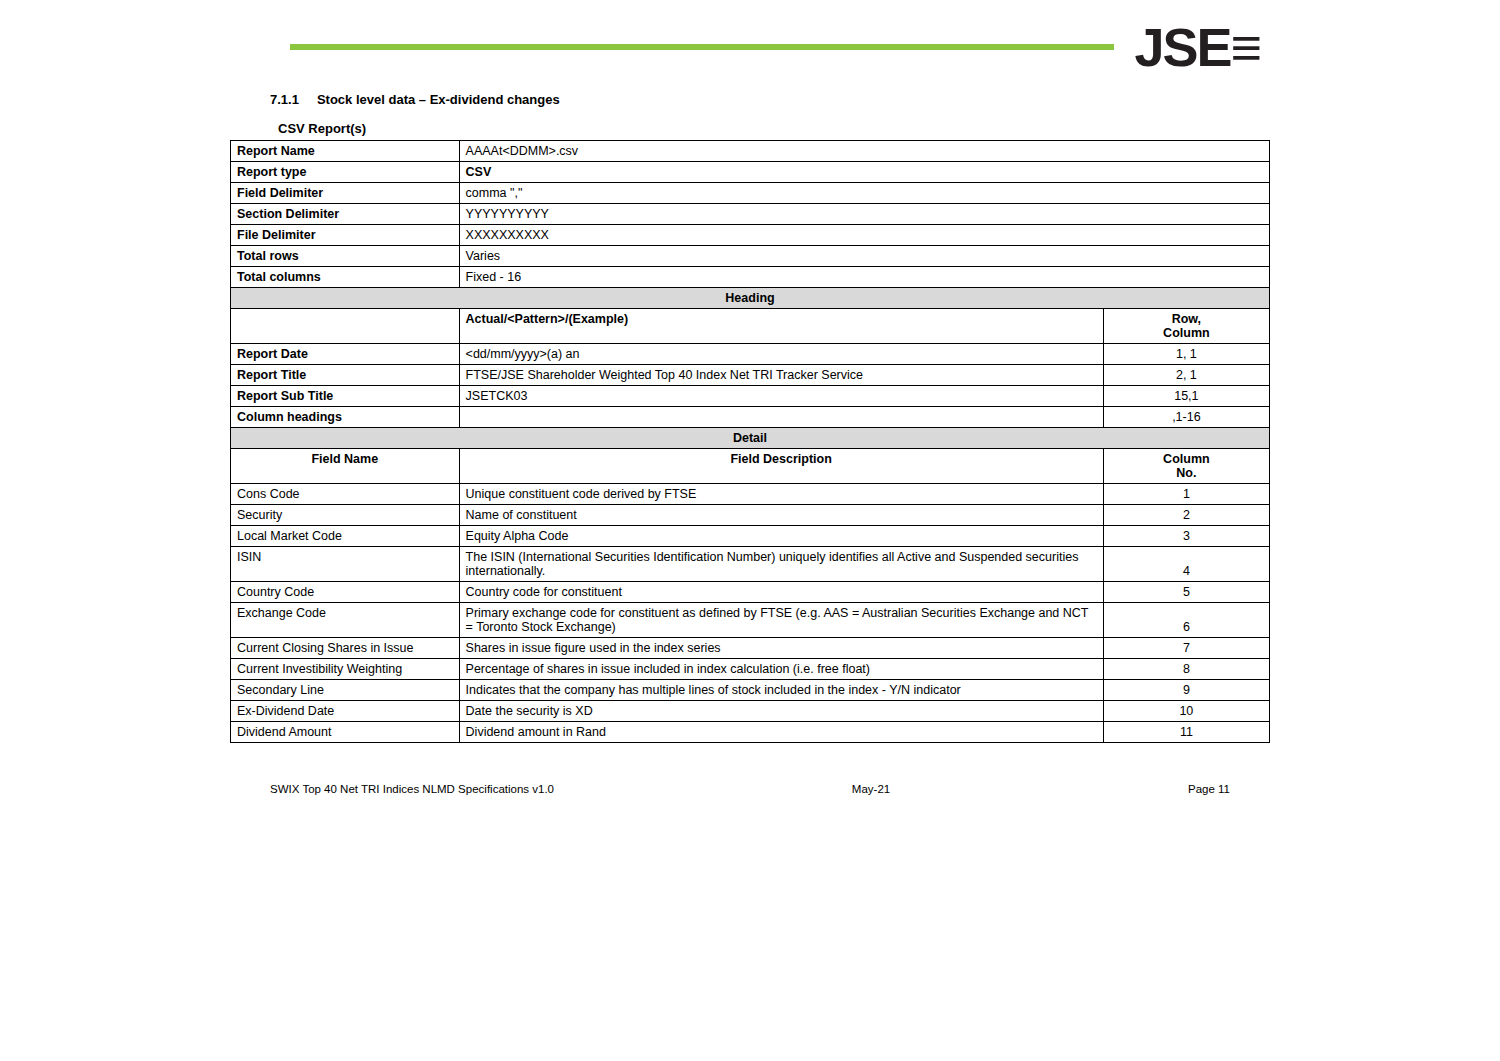JSE≡
7.1.1 Stock level data – Ex-dividend changes
CSV Report(s)
| Report Name | AAAAt<DDMM>.csv |
| Report type | CSV |
| Field Delimiter | comma "," |
| Section Delimiter | YYYYYYYYYY |
| File Delimiter | XXXXXXXXXX |
| Total rows | Varies |
| Total columns | Fixed - 16 |
| Heading |
| | Actual/<Pattern>/(Example) | Row, Column |
| Report Date | <dd/mm/yyyy>(a) an | 1, 1 |
| Report Title | FTSE/JSE Shareholder Weighted Top 40 Index Net TRI Tracker Service | 2, 1 |
| Report Sub Title | JSETCK03 | 15,1 |
| Column headings | | ,1-16 |
| Detail |
| Field Name | Field Description | Column No. |
| Cons Code | Unique constituent code derived by FTSE | 1 |
| Security | Name of constituent | 2 |
| Local Market Code | Equity Alpha Code | 3 |
| ISIN | The ISIN (International Securities Identification Number) uniquely identifies all Active and Suspended securities internationally. | 4 |
| Country Code | Country code for constituent | 5 |
| Exchange Code | Primary exchange code for constituent as defined by FTSE (e.g. AAS = Australian Securities Exchange and NCT = Toronto Stock Exchange) | 6 |
| Current Closing Shares in Issue | Shares in issue figure used in the index series | 7 |
| Current Investibility Weighting | Percentage of shares in issue included in index calculation (i.e. free float) | 8 |
| Secondary Line | Indicates that the company has multiple lines of stock included in the index - Y/N indicator | 9 |
| Ex-Dividend Date | Date the security is XD | 10 |
| Dividend Amount | Dividend amount in Rand | 11 |
SWIX Top 40 Net TRI Indices NLMD Specifications v1.0
May-21
Page 11